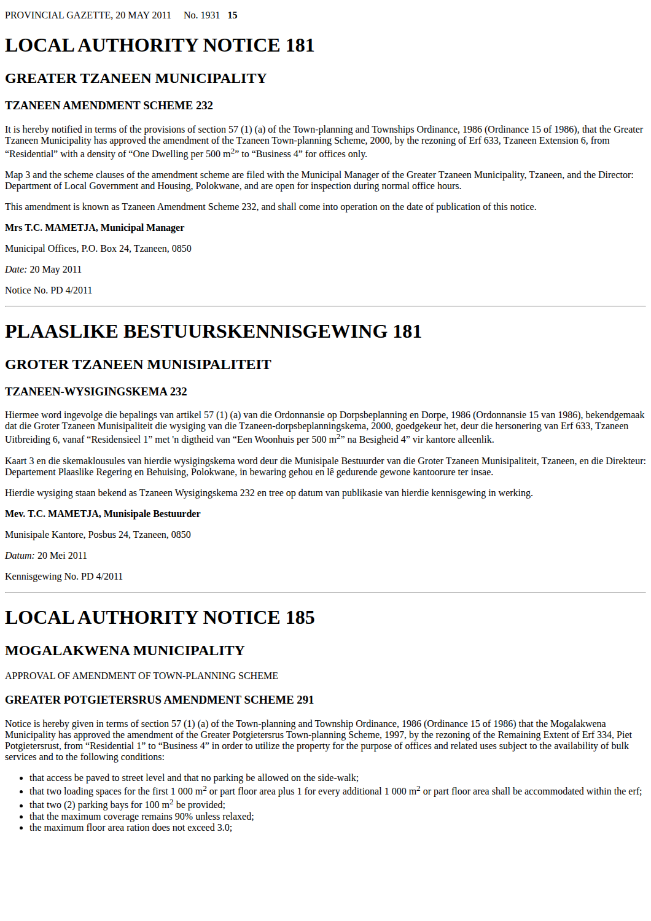PROVINCIAL GAZETTE, 20 MAY 2011 No. 1931 15
LOCAL AUTHORITY NOTICE 181
GREATER TZANEEN MUNICIPALITY
TZANEEN AMENDMENT SCHEME 232
It is hereby notified in terms of the provisions of section 57 (1) (a) of the Town-planning and Townships Ordinance, 1986 (Ordinance 15 of 1986), that the Greater Tzaneen Municipality has approved the amendment of the Tzaneen Town-planning Scheme, 2000, by the rezoning of Erf 633, Tzaneen Extension 6, from “Residential” with a density of “One Dwelling per 500 m2” to “Business 4” for offices only.
Map 3 and the scheme clauses of the amendment scheme are filed with the Municipal Manager of the Greater Tzaneen Municipality, Tzaneen, and the Director: Department of Local Government and Housing, Polokwane, and are open for inspection during normal office hours.
This amendment is known as Tzaneen Amendment Scheme 232, and shall come into operation on the date of publication of this notice.
Mrs T.C. MAMETJA, Municipal Manager
Municipal Offices, P.O. Box 24, Tzaneen, 0850
Date: 20 May 2011
Notice No. PD 4/2011
PLAASLIKE BESTUURSKENNISGEWING 181
GROTER TZANEEN MUNISIPALITEIT
TZANEEN-WYSIGINGSKEMA 232
Hiermee word ingevolge die bepalings van artikel 57 (1) (a) van die Ordonnansie op Dorpsbeplanning en Dorpe, 1986 (Ordonnansie 15 van 1986), bekendgemaak dat die Groter Tzaneen Munisipaliteit die wysiging van die Tzaneen-dorpsbeplanningskema, 2000, goedgekeur het, deur die hersonering van Erf 633, Tzaneen Uitbreiding 6, vanaf “Residensieel 1” met 'n digtheid van “Een Woonhuis per 500 m2” na Besigheid 4” vir kantore alleenlik.
Kaart 3 en die skemaklousules van hierdie wysigingskema word deur die Munisipale Bestuurder van die Groter Tzaneen Munisipaliteit, Tzaneen, en die Direkteur: Departement Plaaslike Regering en Behuising, Polokwane, in bewaring gehou en lê gedurende gewone kantoorure ter insae.
Hierdie wysiging staan bekend as Tzaneen Wysigingskema 232 en tree op datum van publikasie van hierdie kennisgewing in werking.
Mev. T.C. MAMETJA, Munisipale Bestuurder
Munisipale Kantore, Posbus 24, Tzaneen, 0850
Datum: 20 Mei 2011
Kennisgewing No. PD 4/2011
LOCAL AUTHORITY NOTICE 185
MOGALAKWENA MUNICIPALITY
APPROVAL OF AMENDMENT OF TOWN-PLANNING SCHEME
GREATER POTGIETERSRUS AMENDMENT SCHEME 291
Notice is hereby given in terms of section 57 (1) (a) of the Town-planning and Township Ordinance, 1986 (Ordinance 15 of 1986) that the Mogalakwena Municipality has approved the amendment of the Greater Potgietersrus Town-planning Scheme, 1997, by the rezoning of the Remaining Extent of Erf 334, Piet Potgietersrust, from “Residential 1” to “Business 4” in order to utilize the property for the purpose of offices and related uses subject to the availability of bulk services and to the following conditions:
that access be paved to street level and that no parking be allowed on the side-walk;
that two loading spaces for the first 1 000 m2 or part floor area plus 1 for every additional 1 000 m2 or part floor area shall be accommodated within the erf;
that two (2) parking bays for 100 m2 be provided;
that the maximum coverage remains 90% unless relaxed;
the maximum floor area ration does not exceed 3.0;